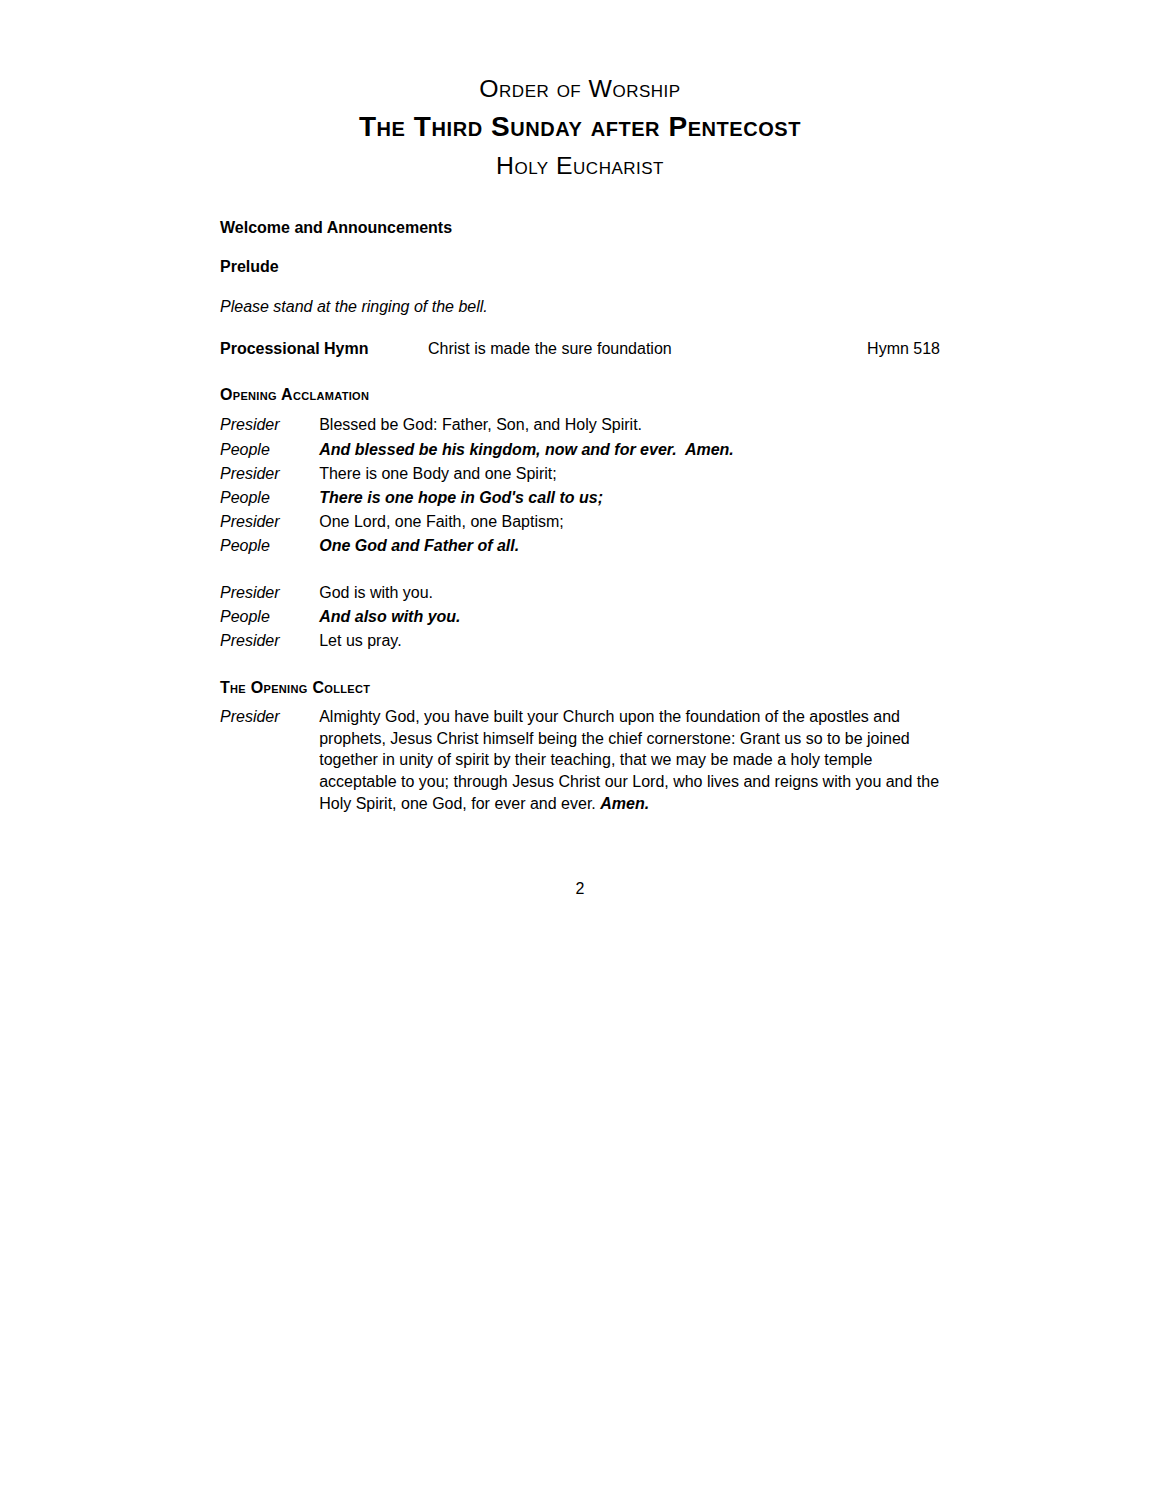Order of Worship
The Third Sunday after Pentecost
Holy Eucharist
Welcome and Announcements
Prelude
Please stand at the ringing of the bell.
Processional Hymn Christ is made the sure foundation Hymn 518
Opening Acclamation
| Presider | Blessed be God: Father, Son, and Holy Spirit. |
| People | And blessed be his kingdom, now and for ever. Amen. |
| Presider | There is one Body and one Spirit; |
| People | There is one hope in God's call to us; |
| Presider | One Lord, one Faith, one Baptism; |
| People | One God and Father of all. |
| Presider | God is with you. |
| People | And also with you. |
| Presider | Let us pray. |
The Opening Collect
Presider
Almighty God, you have built your Church upon the foundation of the apostles and prophets, Jesus Christ himself being the chief cornerstone: Grant us so to be joined together in unity of spirit by their teaching, that we may be made a holy temple acceptable to you; through Jesus Christ our Lord, who lives and reigns with you and the Holy Spirit, one God, for ever and ever. Amen.
2